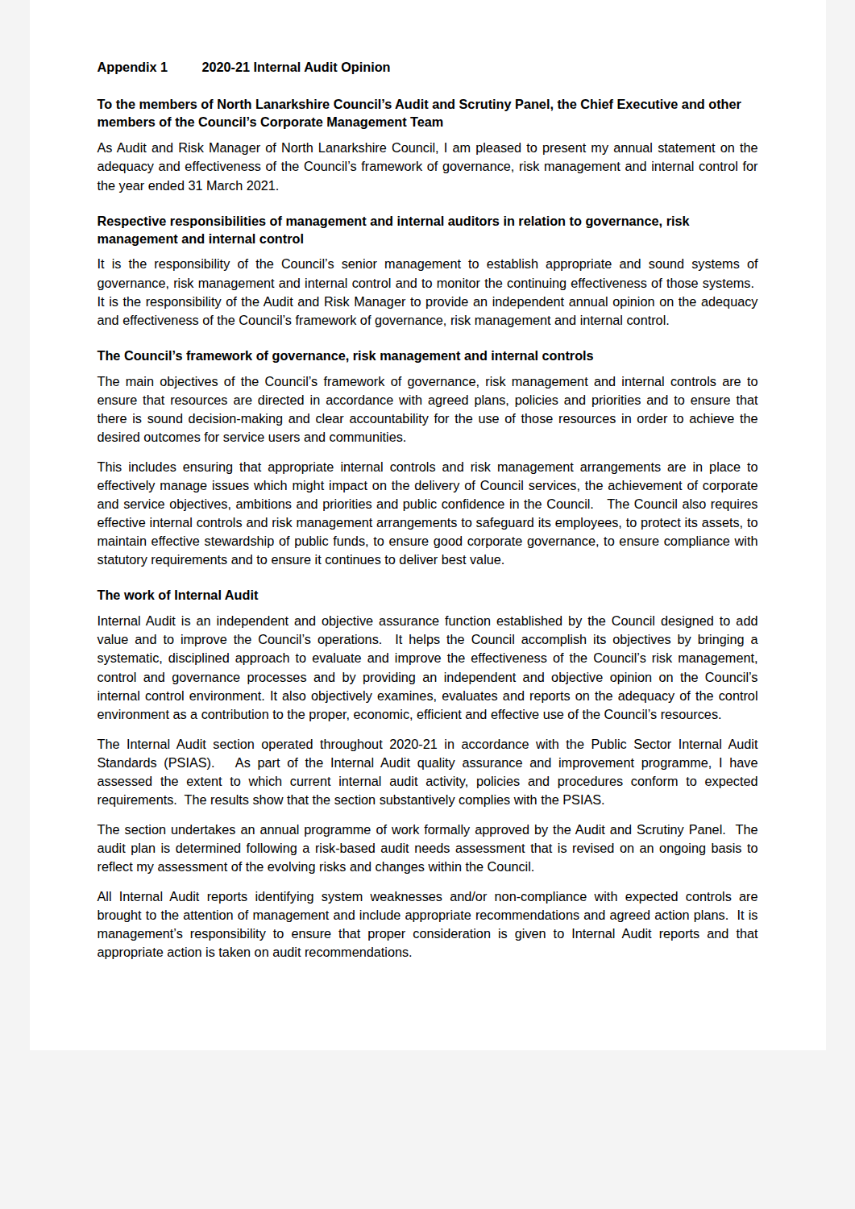Appendix 1 2020-21 Internal Audit Opinion
To the members of North Lanarkshire Council’s Audit and Scrutiny Panel, the Chief Executive and other members of the Council’s Corporate Management Team
As Audit and Risk Manager of North Lanarkshire Council, I am pleased to present my annual statement on the adequacy and effectiveness of the Council’s framework of governance, risk management and internal control for the year ended 31 March 2021.
Respective responsibilities of management and internal auditors in relation to governance, risk management and internal control
It is the responsibility of the Council’s senior management to establish appropriate and sound systems of governance, risk management and internal control and to monitor the continuing effectiveness of those systems. It is the responsibility of the Audit and Risk Manager to provide an independent annual opinion on the adequacy and effectiveness of the Council’s framework of governance, risk management and internal control.
The Council’s framework of governance, risk management and internal controls
The main objectives of the Council’s framework of governance, risk management and internal controls are to ensure that resources are directed in accordance with agreed plans, policies and priorities and to ensure that there is sound decision-making and clear accountability for the use of those resources in order to achieve the desired outcomes for service users and communities.
This includes ensuring that appropriate internal controls and risk management arrangements are in place to effectively manage issues which might impact on the delivery of Council services, the achievement of corporate and service objectives, ambitions and priorities and public confidence in the Council. The Council also requires effective internal controls and risk management arrangements to safeguard its employees, to protect its assets, to maintain effective stewardship of public funds, to ensure good corporate governance, to ensure compliance with statutory requirements and to ensure it continues to deliver best value.
The work of Internal Audit
Internal Audit is an independent and objective assurance function established by the Council designed to add value and to improve the Council’s operations. It helps the Council accomplish its objectives by bringing a systematic, disciplined approach to evaluate and improve the effectiveness of the Council’s risk management, control and governance processes and by providing an independent and objective opinion on the Council’s internal control environment. It also objectively examines, evaluates and reports on the adequacy of the control environment as a contribution to the proper, economic, efficient and effective use of the Council’s resources.
The Internal Audit section operated throughout 2020-21 in accordance with the Public Sector Internal Audit Standards (PSIAS). As part of the Internal Audit quality assurance and improvement programme, I have assessed the extent to which current internal audit activity, policies and procedures conform to expected requirements. The results show that the section substantively complies with the PSIAS.
The section undertakes an annual programme of work formally approved by the Audit and Scrutiny Panel. The audit plan is determined following a risk-based audit needs assessment that is revised on an ongoing basis to reflect my assessment of the evolving risks and changes within the Council.
All Internal Audit reports identifying system weaknesses and/or non-compliance with expected controls are brought to the attention of management and include appropriate recommendations and agreed action plans. It is management’s responsibility to ensure that proper consideration is given to Internal Audit reports and that appropriate action is taken on audit recommendations.